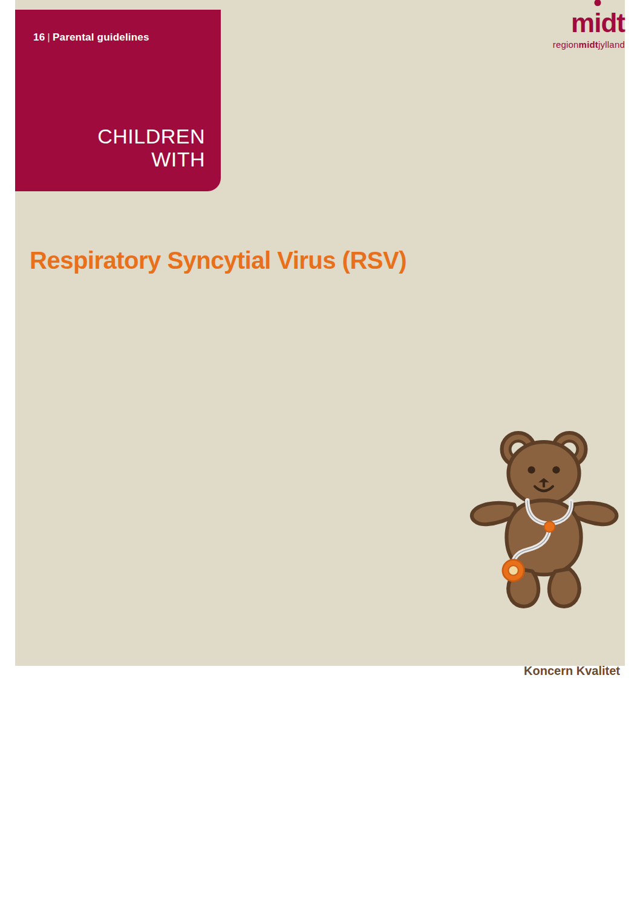16|Parental guidelines
CHILDREN
WITH
midt
regionmidtjylland
Respiratory Syncytial Virus (RSV)
Koncern Kvalitet